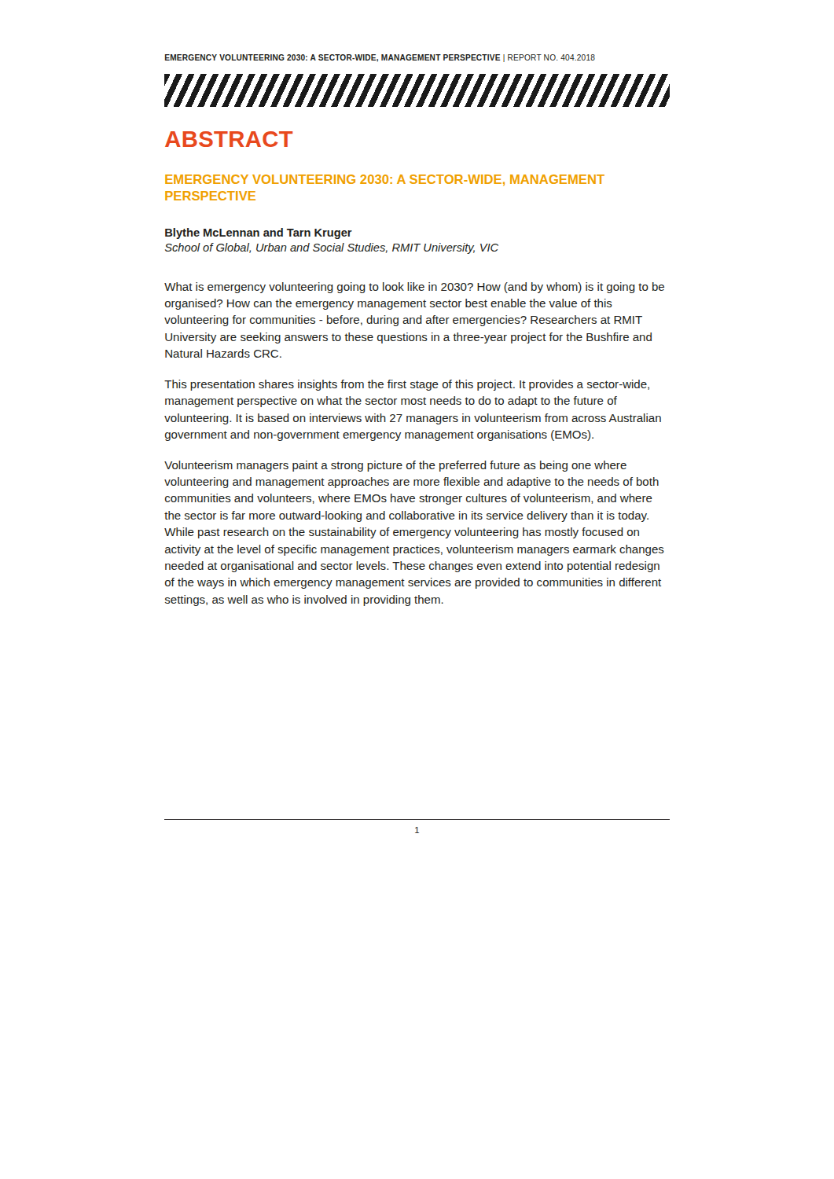Emergency Volunteering 2030: A Sector-Wide, Management Perspective | Report No. 404.2018
ABSTRACT
Emergency Volunteering 2030: A Sector-Wide, Management Perspective
Blythe McLennan and Tarn Kruger
School of Global, Urban and Social Studies, RMIT University, VIC
What is emergency volunteering going to look like in 2030? How (and by whom) is it going to be organised? How can the emergency management sector best enable the value of this volunteering for communities - before, during and after emergencies? Researchers at RMIT University are seeking answers to these questions in a three-year project for the Bushfire and Natural Hazards CRC.
This presentation shares insights from the first stage of this project. It provides a sector-wide, management perspective on what the sector most needs to do to adapt to the future of volunteering. It is based on interviews with 27 managers in volunteerism from across Australian government and non-government emergency management organisations (EMOs).
Volunteerism managers paint a strong picture of the preferred future as being one where volunteering and management approaches are more flexible and adaptive to the needs of both communities and volunteers, where EMOs have stronger cultures of volunteerism, and where the sector is far more outward-looking and collaborative in its service delivery than it is today. While past research on the sustainability of emergency volunteering has mostly focused on activity at the level of specific management practices, volunteerism managers earmark changes needed at organisational and sector levels. These changes even extend into potential redesign of the ways in which emergency management services are provided to communities in different settings, as well as who is involved in providing them.
1